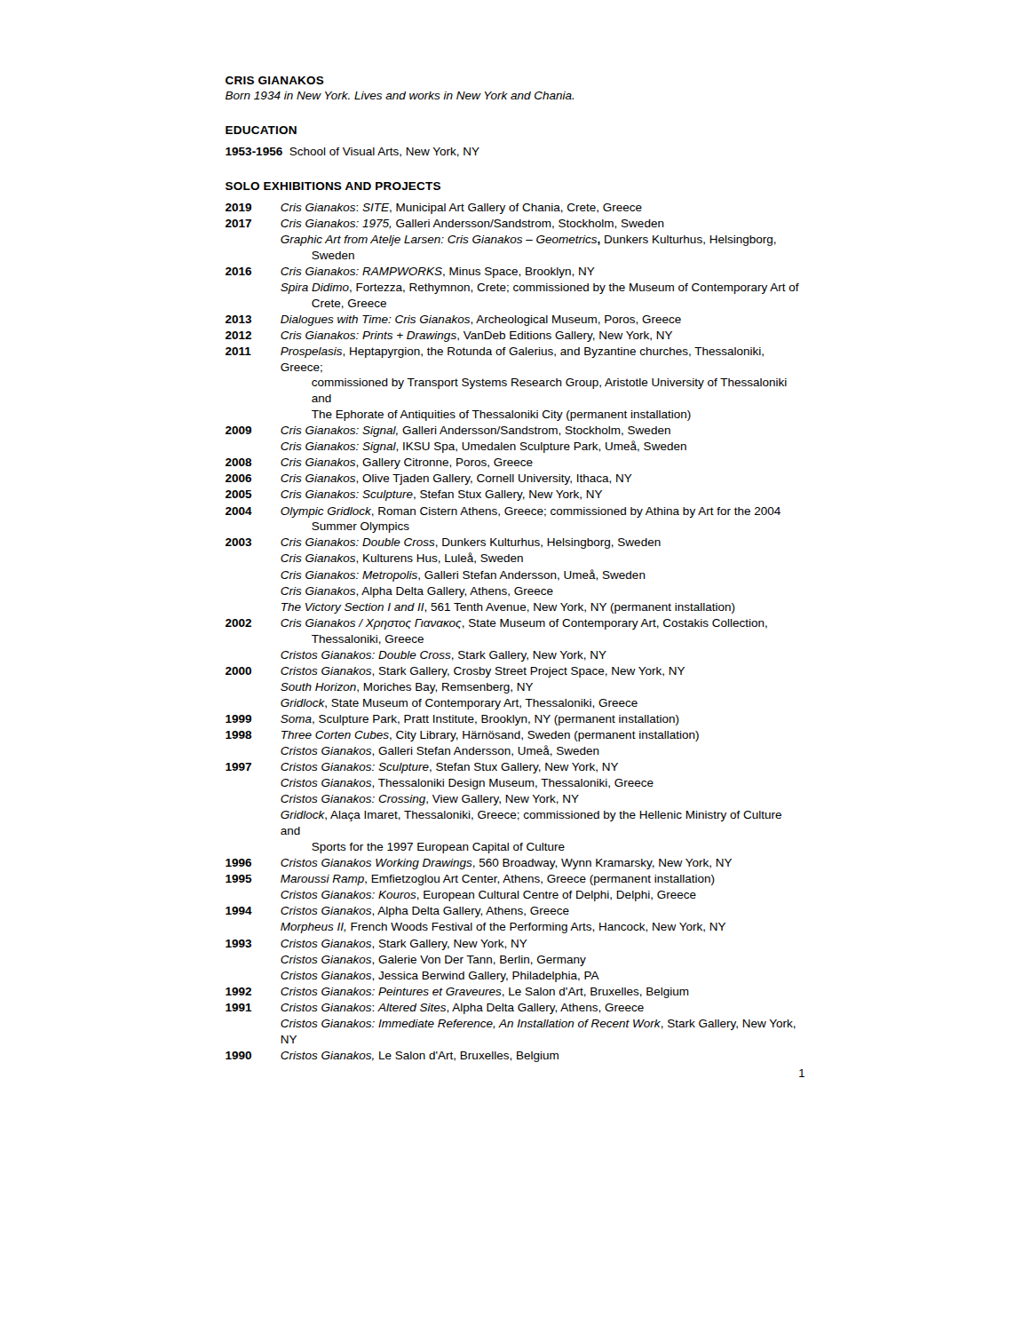CRIS GIANAKOS
Born 1934 in New York. Lives and works in New York and Chania.
EDUCATION
1953-1956 School of Visual Arts, New York, NY
SOLO EXHIBITIONS AND PROJECTS
| 2019 | Cris Gianakos : SITE , Municipal Art Gallery of Chania, Crete, Greece |
| 2017 | Cris Gianakos: 1975, Galleri Andersson/Sandstrom, Stockholm, Sweden |
| | Graphic Art from Atelje Larsen: Cris Gianakos – Geometrics , Dunkers Kulturhus, Helsingborg, Sweden |
| 2016 | Cris Gianakos: RAMPWORKS , Minus Space, Brooklyn, NY |
| | Spira Didimo , Fortezza, Rethymnon, Crete; commissioned by the Museum of Contemporary Art of Crete, Greece |
| 2013 | Dialogues with Time: Cris Gianakos , Archeological Museum, Poros, Greece |
| 2012 | Cris Gianakos: Prints + Drawings , VanDeb Editions Gallery, New York, NY |
| 2011 | Prospelasis , Heptapyrgion, the Rotunda of Galerius, and Byzantine churches, Thessaloniki, Greece; commissioned by Transport Systems Research Group, Aristotle University of Thessaloniki and The Ephorate of Antiquities of Thessaloniki City (permanent installation) |
| 2009 | Cris Gianakos: Signal, Galleri Andersson/Sandstrom, Stockholm, Sweden |
| | Cris Gianakos: Signal , IKSU Spa, Umedalen Sculpture Park, Umeå, Sweden |
| 2008 | Cris Gianakos , Gallery Citronne, Poros, Greece |
| 2006 | Cris Gianakos , Olive Tjaden Gallery, Cornell University, Ithaca, NY |
| 2005 | Cris Gianakos: Sculpture , Stefan Stux Gallery, New York, NY |
| 2004 | Olympic Gridlock , Roman Cistern Athens, Greece; commissioned by Athina by Art for the 2004 Summer Olympics |
| 2003 | Cris Gianakos: Double Cross , Dunkers Kulturhus, Helsingborg, Sweden |
| | Cris Gianakos , Kulturens Hus, Luleå, Sweden |
| | Cris Gianakos: Metropolis , Galleri Stefan Andersson, Umeå, Sweden |
| | Cris Gianakos , Alpha Delta Gallery, Athens, Greece |
| | The Victory Section I and II , 561 Tenth Avenue, New York, NY (permanent installation) |
| 2002 | Cris Gianakos / Χρηστος Γιανακος , State Museum of Contemporary Art, Costakis Collection, Thessaloniki, Greece |
| | Cristos Gianakos: Double Cross , Stark Gallery, New York, NY |
| 2000 | Cristos Gianakos , Stark Gallery, Crosby Street Project Space, New York, NY |
| | South Horizon , Moriches Bay, Remsenberg, NY |
| | Gridlock , State Museum of Contemporary Art, Thessaloniki, Greece |
| 1999 | Soma , Sculpture Park, Pratt Institute, Brooklyn, NY (permanent installation) |
| 1998 | Three Corten Cubes , City Library, Härnösand, Sweden (permanent installation) |
| | Cristos Gianakos , Galleri Stefan Andersson, Umeå, Sweden |
| 1997 | Cristos Gianakos: Sculpture , Stefan Stux Gallery, New York, NY |
| | Cristos Gianakos , Thessaloniki Design Museum, Thessaloniki, Greece |
| | Cristos Gianakos: Crossing , View Gallery, New York, NY |
| | Gridlock , Alaça Imaret, Thessaloniki, Greece; commissioned by the Hellenic Ministry of Culture and Sports for the 1997 European Capital of Culture |
| 1996 | Cristos Gianakos Working Drawings , 560 Broadway, Wynn Kramarsky, New York, NY |
| 1995 | Maroussi Ramp , Emfietzoglou Art Center, Athens, Greece (permanent installation) |
| | Cristos Gianakos: Kouros , European Cultural Centre of Delphi, Delphi, Greece |
| 1994 | Cristos Gianakos , Alpha Delta Gallery, Athens, Greece |
| | Morpheus II, French Woods Festival of the Performing Arts, Hancock, New York, NY |
| 1993 | Cristos Gianakos , Stark Gallery, New York, NY |
| | Cristos Gianakos , Galerie Von Der Tann, Berlin, Germany |
| | Cristos Gianakos , Jessica Berwind Gallery, Philadelphia, PA |
| 1992 | Cristos Gianakos: Peintures et Graveures , Le Salon d'Art, Bruxelles, Belgium |
| 1991 | Cristos Gianakos : Altered Sites , Alpha Delta Gallery, Athens, Greece |
| | Cristos Gianakos: Immediate Reference, An Installation of Recent Work , Stark Gallery, New York, NY |
| 1990 | Cristos Gianakos, Le Salon d'Art, Bruxelles, Belgium |
1